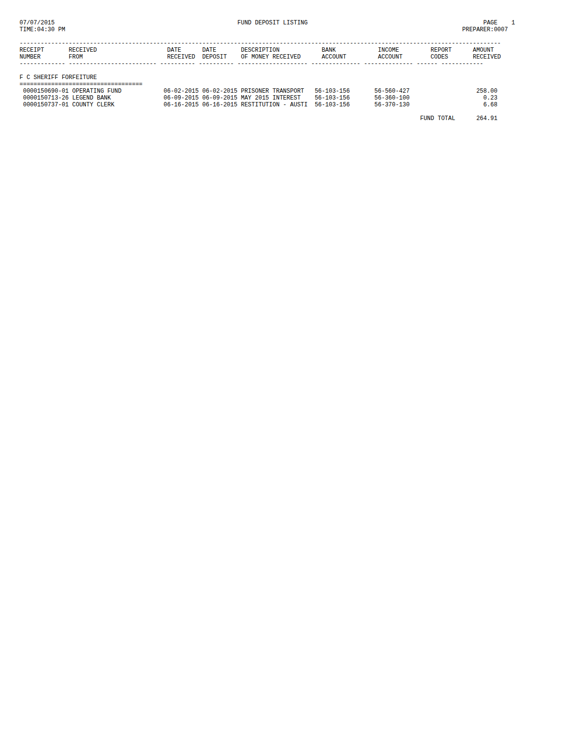07/07/2015                                                    FUND DEPOSIT LISTING                                                  PAGE    1
TIME:04:30 PM                                                                                                                 PREPARER:0007

-----------------------------------------------------------------------------------------------------------------------------------------
RECEIPT       RECEIVED                    DATE      DATE       DESCRIPTION            BANK            INCOME         REPORT      AMOUNT
NUMBER        FROM                        RECEIVED  DEPOSIT    OF MONEY RECEIVED      ACCOUNT         ACCOUNT        CODES       RECEIVED
------------- ------------------------- ---------- ---------- -------------------- -------------- -------------- ------ ------------

F C SHERIFF FORFEITURE
===================================
 0000150690-01 OPERATING FUND            06-02-2015 06-02-2015 PRISONER TRANSPORT   56-103-156       56-560-427                   258.00
 0000150713-26 LEGEND BANK               06-09-2015 06-09-2015 MAY 2015 INTEREST    56-103-156       56-360-100                     0.23
 0000150737-01 COUNTY CLERK              06-16-2015 06-16-2015 RESTITUTION - AUSTI  56-103-156       56-370-130                     6.68

                                                                                                                  FUND TOTAL      264.91